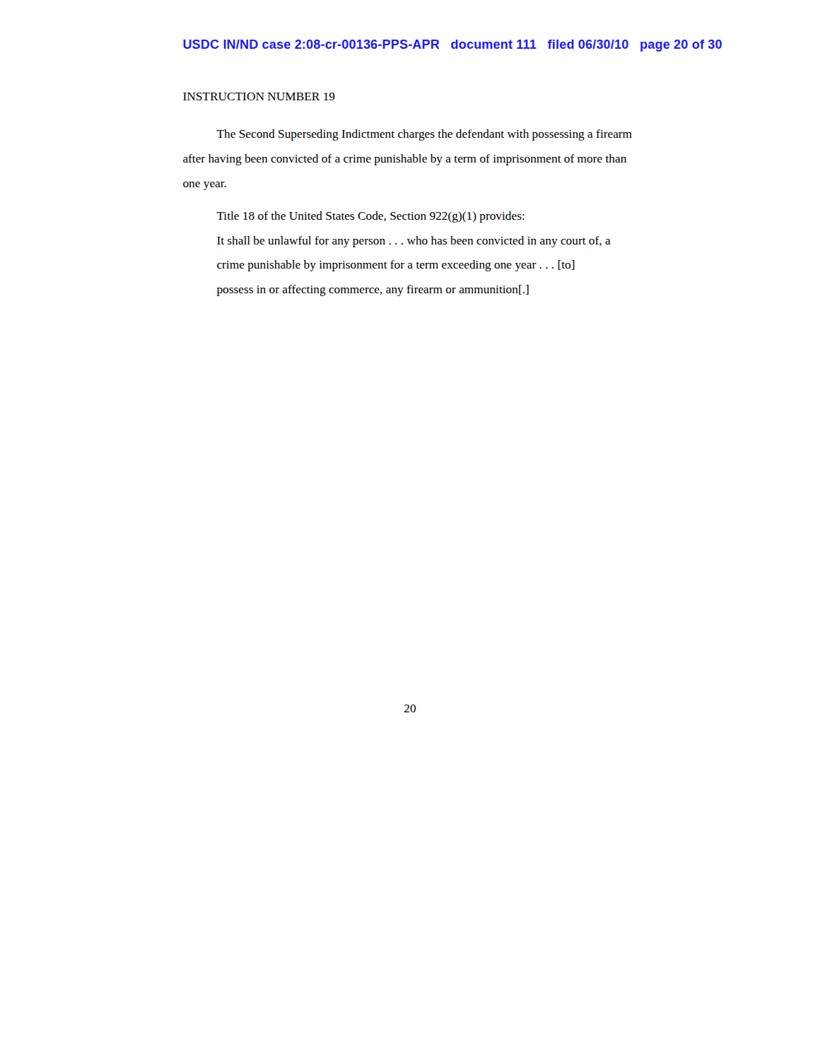USDC IN/ND case 2:08-cr-00136-PPS-APR document 111 filed 06/30/10 page 20 of 30
INSTRUCTION NUMBER 19
The Second Superseding Indictment charges the defendant with possessing a firearm after having been convicted of a crime punishable by a term of imprisonment of more than one year.
Title 18 of the United States Code, Section 922(g)(1) provides:
It shall be unlawful for any person . . . who has been convicted in any court of, a crime punishable by imprisonment for a term exceeding one year . . . [to] possess in or affecting commerce, any firearm or ammunition[.]
20